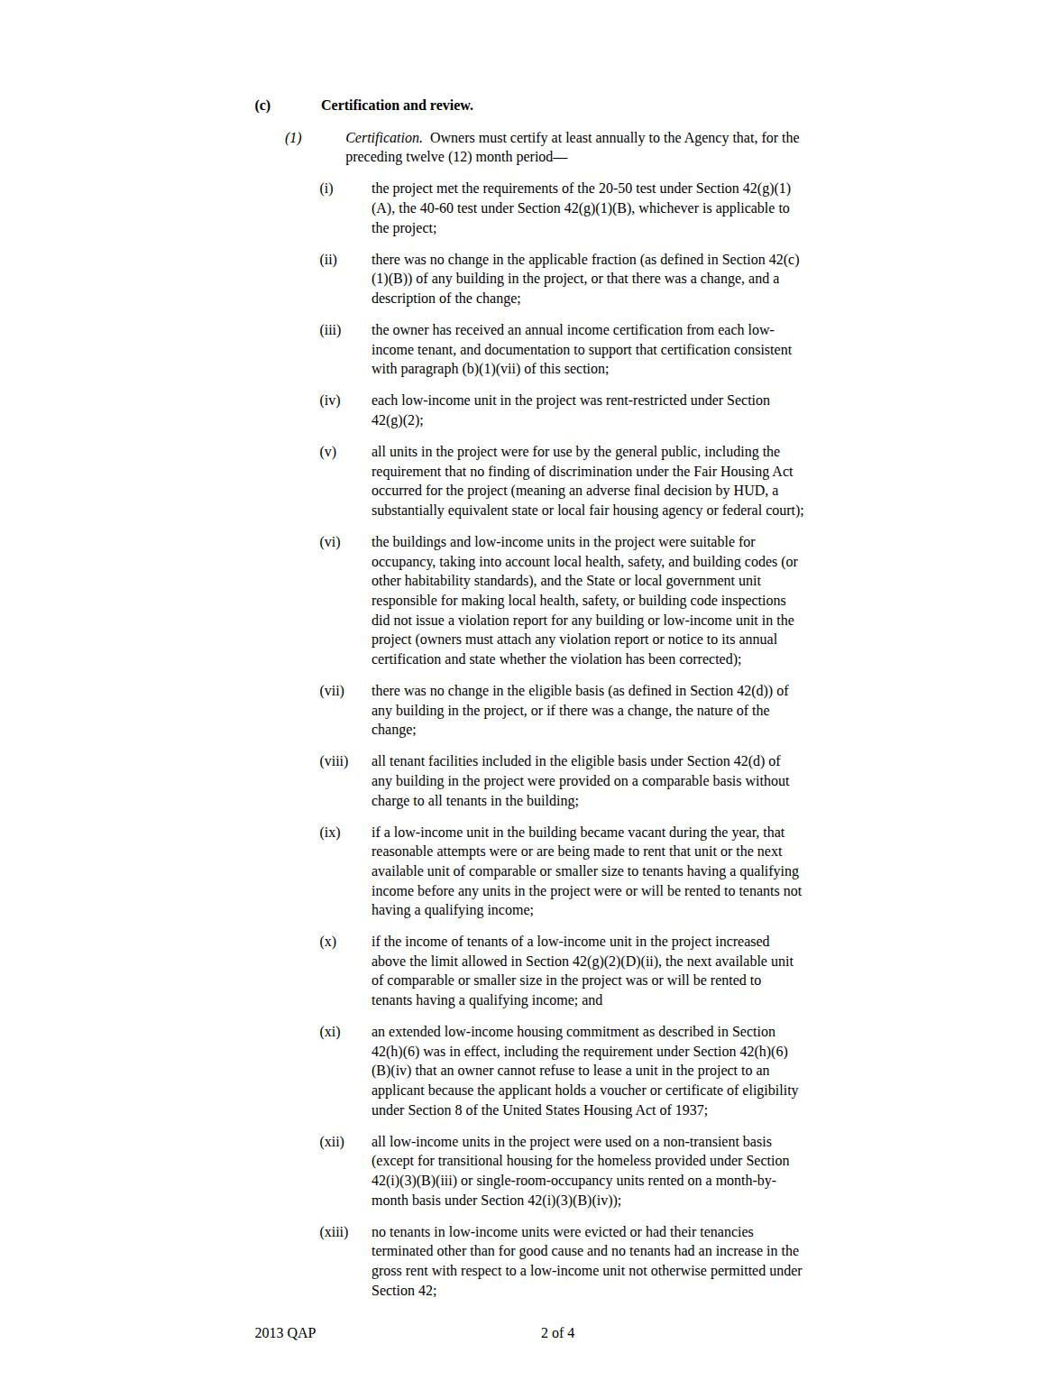(c) Certification and review.
(1) Certification. Owners must certify at least annually to the Agency that, for the preceding twelve (12) month period—
(i) the project met the requirements of the 20-50 test under Section 42(g)(1)(A), the 40-60 test under Section 42(g)(1)(B), whichever is applicable to the project;
(ii) there was no change in the applicable fraction (as defined in Section 42(c)(1)(B)) of any building in the project, or that there was a change, and a description of the change;
(iii) the owner has received an annual income certification from each low-income tenant, and documentation to support that certification consistent with paragraph (b)(1)(vii) of this section;
(iv) each low-income unit in the project was rent-restricted under Section 42(g)(2);
(v) all units in the project were for use by the general public, including the requirement that no finding of discrimination under the Fair Housing Act occurred for the project (meaning an adverse final decision by HUD, a substantially equivalent state or local fair housing agency or federal court);
(vi) the buildings and low-income units in the project were suitable for occupancy, taking into account local health, safety, and building codes (or other habitability standards), and the State or local government unit responsible for making local health, safety, or building code inspections did not issue a violation report for any building or low-income unit in the project (owners must attach any violation report or notice to its annual certification and state whether the violation has been corrected);
(vii) there was no change in the eligible basis (as defined in Section 42(d)) of any building in the project, or if there was a change, the nature of the change;
(viii) all tenant facilities included in the eligible basis under Section 42(d) of any building in the project were provided on a comparable basis without charge to all tenants in the building;
(ix) if a low-income unit in the building became vacant during the year, that reasonable attempts were or are being made to rent that unit or the next available unit of comparable or smaller size to tenants having a qualifying income before any units in the project were or will be rented to tenants not having a qualifying income;
(x) if the income of tenants of a low-income unit in the project increased above the limit allowed in Section 42(g)(2)(D)(ii), the next available unit of comparable or smaller size in the project was or will be rented to tenants having a qualifying income; and
(xi) an extended low-income housing commitment as described in Section 42(h)(6) was in effect, including the requirement under Section 42(h)(6)(B)(iv) that an owner cannot refuse to lease a unit in the project to an applicant because the applicant holds a voucher or certificate of eligibility under Section 8 of the United States Housing Act of 1937;
(xii) all low-income units in the project were used on a non-transient basis (except for transitional housing for the homeless provided under Section 42(i)(3)(B)(iii) or single-room-occupancy units rented on a month-by-month basis under Section 42(i)(3)(B)(iv));
(xiii) no tenants in low-income units were evicted or had their tenancies terminated other than for good cause and no tenants had an increase in the gross rent with respect to a low-income unit not otherwise permitted under Section 42;
2013 QAP 2 of 4